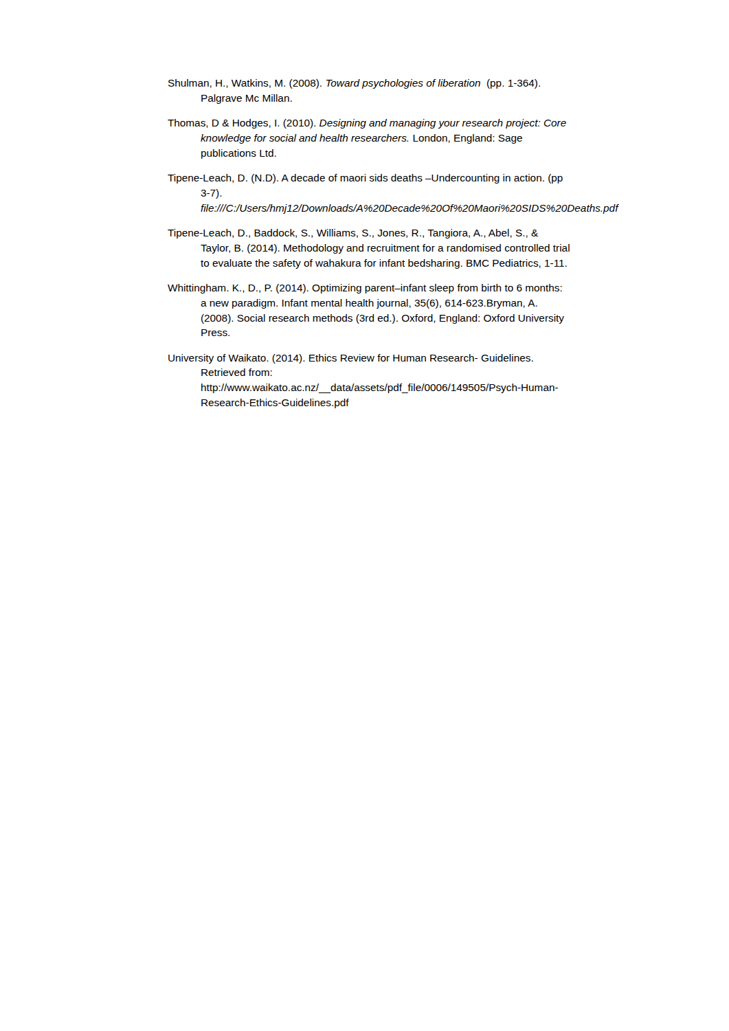Shulman, H., Watkins, M. (2008). Toward psychologies of liberation (pp. 1-364). Palgrave Mc Millan.
Thomas, D & Hodges, I. (2010). Designing and managing your research project: Core knowledge for social and health researchers. London, England: Sage publications Ltd.
Tipene-Leach, D. (N.D). A decade of maori sids deaths –Undercounting in action. (pp 3-7). file:///C:/Users/hmj12/Downloads/A%20Decade%20Of%20Maori%20SIDS%20Deaths.pdf
Tipene-Leach, D., Baddock, S., Williams, S., Jones, R., Tangiora, A., Abel, S., & Taylor, B. (2014). Methodology and recruitment for a randomised controlled trial to evaluate the safety of wahakura for infant bedsharing. BMC Pediatrics, 1-11.
Whittingham. K., D., P. (2014). Optimizing parent–infant sleep from birth to 6 months: a new paradigm. Infant mental health journal, 35(6), 614-623.Bryman, A. (2008). Social research methods (3rd ed.). Oxford, England: Oxford University Press.
University of Waikato. (2014). Ethics Review for Human Research- Guidelines. Retrieved from: http://www.waikato.ac.nz/__data/assets/pdf_file/0006/149505/Psych-Human-Research-Ethics-Guidelines.pdf